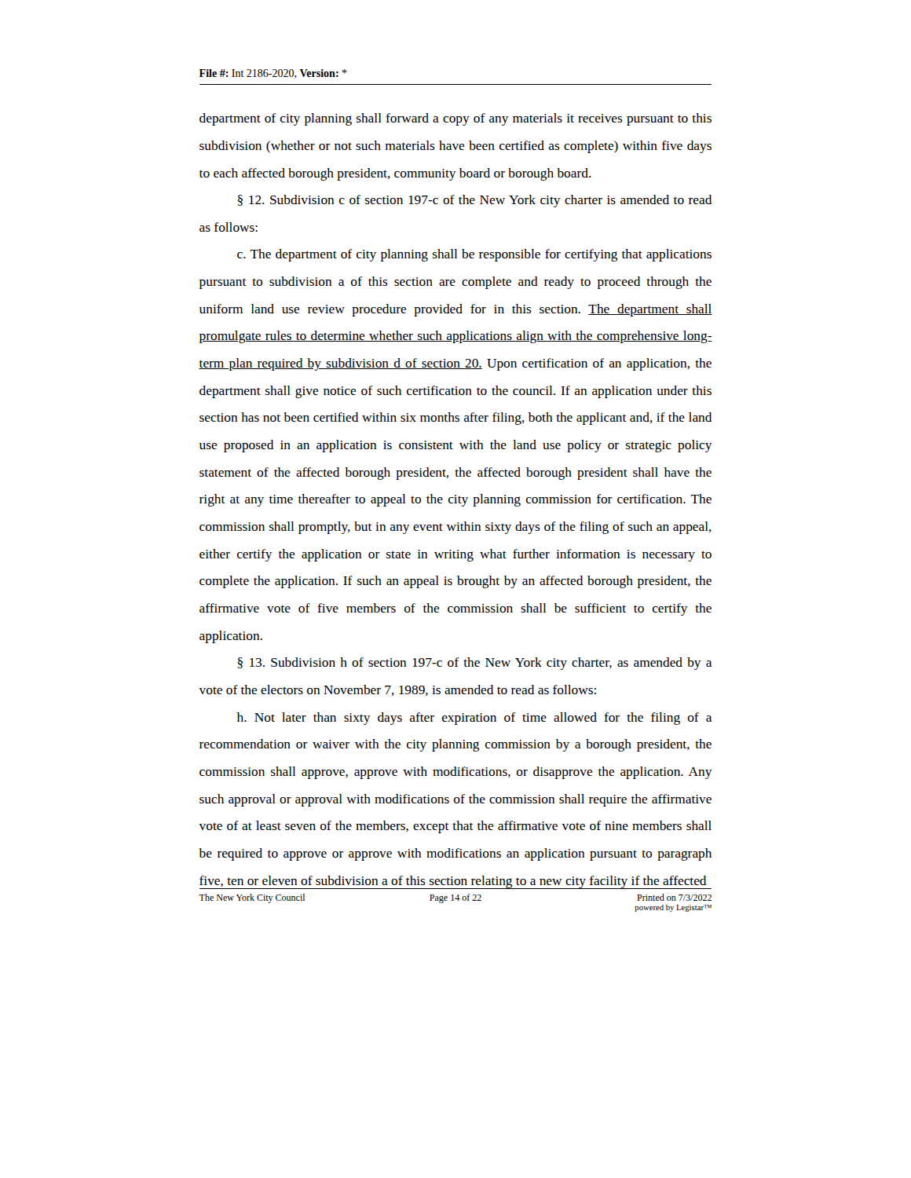File #: Int 2186-2020, Version: *
department of city planning shall forward a copy of any materials it receives pursuant to this subdivision (whether or not such materials have been certified as complete) within five days to each affected borough president, community board or borough board.
§ 12. Subdivision c of section 197-c of the New York city charter is amended to read as follows:
c. The department of city planning shall be responsible for certifying that applications pursuant to subdivision a of this section are complete and ready to proceed through the uniform land use review procedure provided for in this section. The department shall promulgate rules to determine whether such applications align with the comprehensive long-term plan required by subdivision d of section 20. Upon certification of an application, the department shall give notice of such certification to the council. If an application under this section has not been certified within six months after filing, both the applicant and, if the land use proposed in an application is consistent with the land use policy or strategic policy statement of the affected borough president, the affected borough president shall have the right at any time thereafter to appeal to the city planning commission for certification. The commission shall promptly, but in any event within sixty days of the filing of such an appeal, either certify the application or state in writing what further information is necessary to complete the application. If such an appeal is brought by an affected borough president, the affirmative vote of five members of the commission shall be sufficient to certify the application.
§ 13. Subdivision h of section 197-c of the New York city charter, as amended by a vote of the electors on November 7, 1989, is amended to read as follows:
h. Not later than sixty days after expiration of time allowed for the filing of a recommendation or waiver with the city planning commission by a borough president, the commission shall approve, approve with modifications, or disapprove the application. Any such approval or approval with modifications of the commission shall require the affirmative vote of at least seven of the members, except that the affirmative vote of nine members shall be required to approve or approve with modifications an application pursuant to paragraph five, ten or eleven of subdivision a of this section relating to a new city facility if the affected
The New York City Council
Page 14 of 22
Printed on 7/3/2022 powered by Legistar™